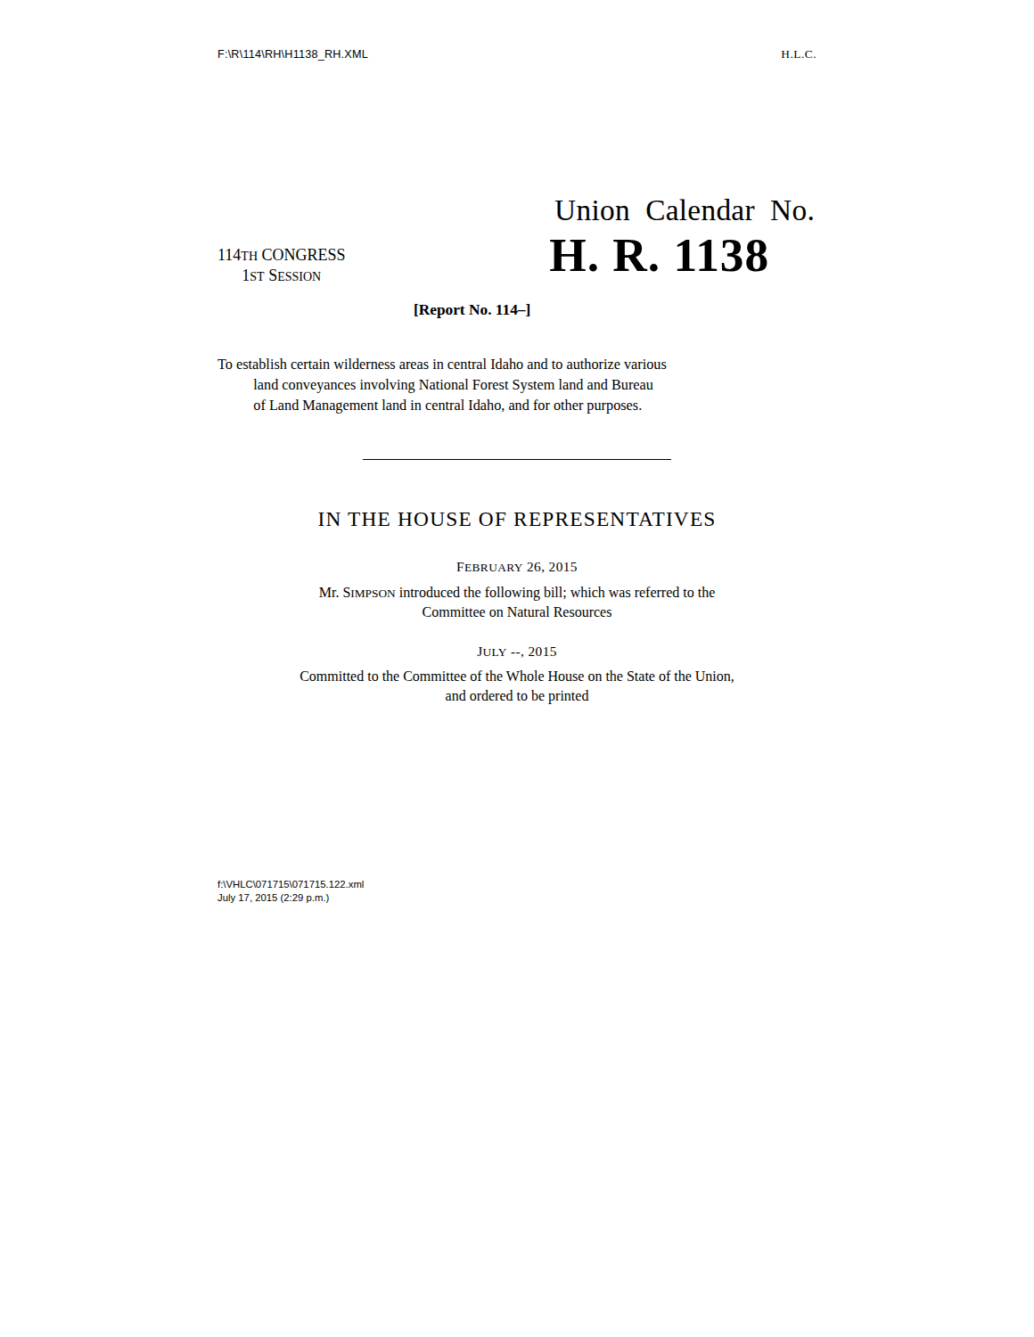F:\R\114\RH\H1138_RH.XML H.L.C.
Union Calendar No.
114TH CONGRESS 1ST SESSION
H. R. 1138
[Report No. 114–]
To establish certain wilderness areas in central Idaho and to authorize various land conveyances involving National Forest System land and Bureau of Land Management land in central Idaho, and for other purposes.
IN THE HOUSE OF REPRESENTATIVES
FEBRUARY 26, 2015
Mr. SIMPSON introduced the following bill; which was referred to the
Committee on Natural Resources
JULY --, 2015
Committed to the Committee of the Whole House on the State of the Union,
and ordered to be printed
f:\VHLC\071715\071715.122.xml July 17, 2015 (2:29 p.m.)